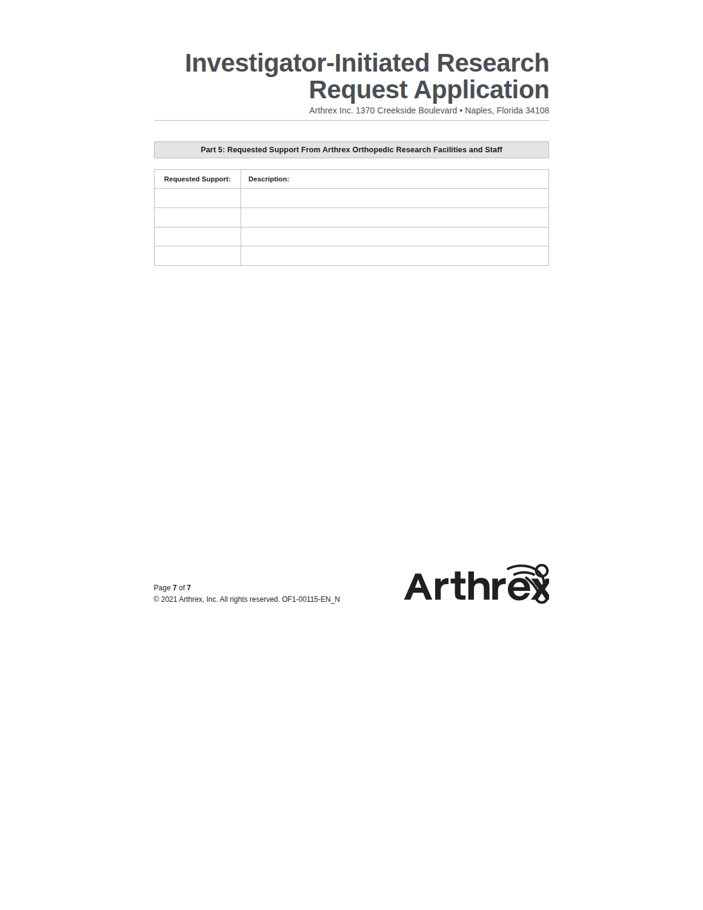Investigator-Initiated Research Request Application
Arthrex Inc. 1370 Creekside Boulevard • Naples, Florida 34108
Part 5: Requested Support From Arthrex Orthopedic Research Facilities and Staff
| Requested Support: | Description: |
| --- | --- |
Page 7 of 7
© 2021 Arthrex, Inc. All rights reserved. OF1-00115-EN_N
®